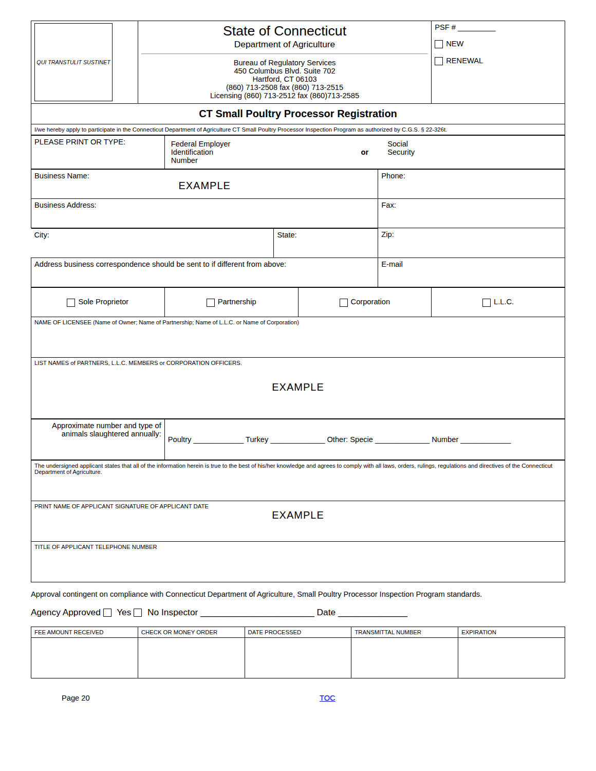| QUI TRANSTULIT SUSTINET | State of Connecticut Department of Agriculture Bureau of Regulatory Services 450 Columbus Blvd. Suite 702 Hartford, CT 06103 (860) 713-2508 fax (860) 713-2515 Licensing (860) 713-2512 fax (860)713-2585 | PSF # _________ NEW RENEWAL |
| CT Small Poultry Processor Registration |
| I/we hereby apply to participate in the Connecticut Department of Agriculture CT Small Poultry Processor Inspection Program as authorized by C.G.S. § 22-326t. |
| PLEASE PRINT OR TYPE: | / Federal Employer Identification Number / or / Social Security / |
| Business Name: EXAMPLE | Phone: |
| Business Address: | Fax: |
| / City: / State: / | Zip: |
| Address business correspondence should be sent to if different from above: | E-mail |
| Sole Proprietor | Partnership | Corporation | L.L.C. |
| NAME OF LICENSEE (Name of Owner; Name of Partnership; Name of L.L.C. or Name of Corporation) |
| LIST NAMES of PARTNERS, L.L.C. MEMBERS or CORPORATION OFFICERS. EXAMPLE |
| Approximate number and type of animals slaughtered annually: | Poultry ____________ Turkey _____________ Other: Specie _____________ Number ____________ |
| The undersigned applicant states that all of the information herein is true to the best of his/her knowledge and agrees to comply with all laws, orders, rulings, regulations and directives of the Connecticut Department of Agriculture. |
| PRINT NAME OF APPLICANT SIGNATURE OF APPLICANT DATE EXAMPLE |
| TITLE OF APPLICANT TELEPHONE NUMBER |
Approval contingent on compliance with Connecticut Department of Agriculture, Small Poultry Processor Inspection Program standards.
Agency Approved Yes No Inspector _______________________ Date ______________
| FEE AMOUNT RECEIVED | CHECK OR MONEY ORDER | DATE PROCESSED | TRANSMITTAL NUMBER | EXPIRATION |
Page 20 TOC